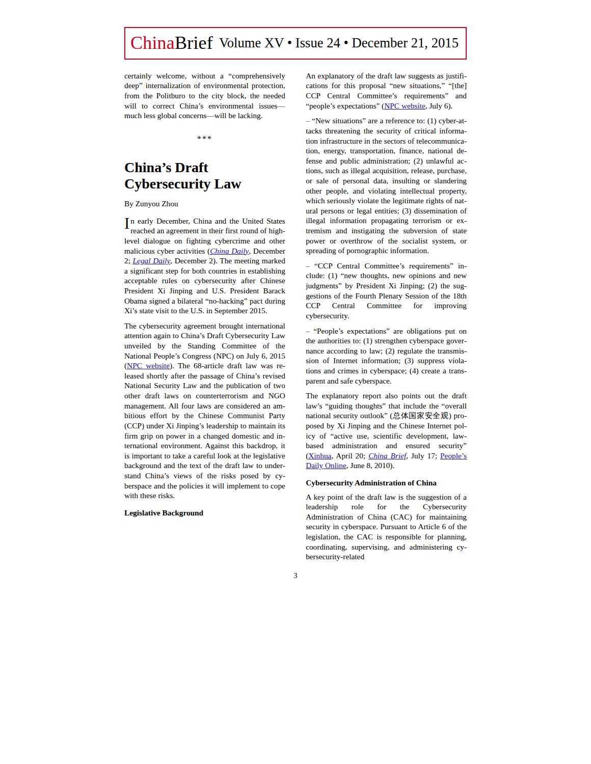China Brief
Volume XV • Issue 24 • December 21, 2015
certainly welcome, without a “comprehensively deep” internalization of environmental protection, from the Politburo to the city block, the needed will to correct China’s environmental issues—much less global concerns—will be lacking.
***
China’s Draft Cybersecurity Law
By Zunyou Zhou
In early December, China and the United States reached an agreement in their first round of high-level dialogue on fighting cybercrime and other malicious cyber activities (China Daily, December 2; Legal Daily, December 2). The meeting marked a significant step for both countries in establishing acceptable rules on cybersecurity after Chinese President Xi Jinping and U.S. President Barack Obama signed a bilateral “no-hacking” pact during Xi’s state visit to the U.S. in September 2015.
The cybersecurity agreement brought international attention again to China’s Draft Cybersecurity Law unveiled by the Standing Committee of the National People’s Congress (NPC) on July 6, 2015 (NPC website). The 68-article draft law was released shortly after the passage of China’s revised National Security Law and the publication of two other draft laws on counterterrorism and NGO management. All four laws are considered an ambitious effort by the Chinese Communist Party (CCP) under Xi Jinping’s leadership to maintain its firm grip on power in a changed domestic and international environment. Against this backdrop, it is important to take a careful look at the legislative background and the text of the draft law to understand China’s views of the risks posed by cyberspace and the policies it will implement to cope with these risks.
Legislative Background
An explanatory of the draft law suggests as justifications for this proposal “new situations,” “[the] CCP Central Committee’s requirements” and “people’s expectations” (NPC website, July 6).
– “New situations” are a reference to: (1) cyber-attacks threatening the security of critical information infrastructure in the sectors of telecommunication, energy, transportation, finance, national defense and public administration; (2) unlawful actions, such as illegal acquisition, release, purchase, or sale of personal data, insulting or slandering other people, and violating intellectual property, which seriously violate the legitimate rights of natural persons or legal entities; (3) dissemination of illegal information propagating terrorism or extremism and instigating the subversion of state power or overthrow of the socialist system, or spreading of pornographic information.
– “CCP Central Committee’s requirements” include: (1) “new thoughts, new opinions and new judgments” by President Xi Jinping; (2) the suggestions of the Fourth Plenary Session of the 18th CCP Central Committee for improving cybersecurity.
– “People’s expectations” are obligations put on the authorities to: (1) strengthen cyberspace governance according to law; (2) regulate the transmission of Internet information; (3) suppress violations and crimes in cyberspace; (4) create a transparent and safe cyberspace.
The explanatory report also points out the draft law’s “guiding thoughts” that include the “overall national security outlook” (总体国家安全观) proposed by Xi Jinping and the Chinese Internet policy of “active use, scientific development, law-based administration and ensured security” (Xinhua, April 20; China Brief, July 17; People’s Daily Online, June 8, 2010).
Cybersecurity Administration of China
A key point of the draft law is the suggestion of a leadership role for the Cybersecurity Administration of China (CAC) for maintaining security in cyberspace. Pursuant to Article 6 of the legislation, the CAC is responsible for planning, coordinating, supervising, and administering cybersecurity-related
3